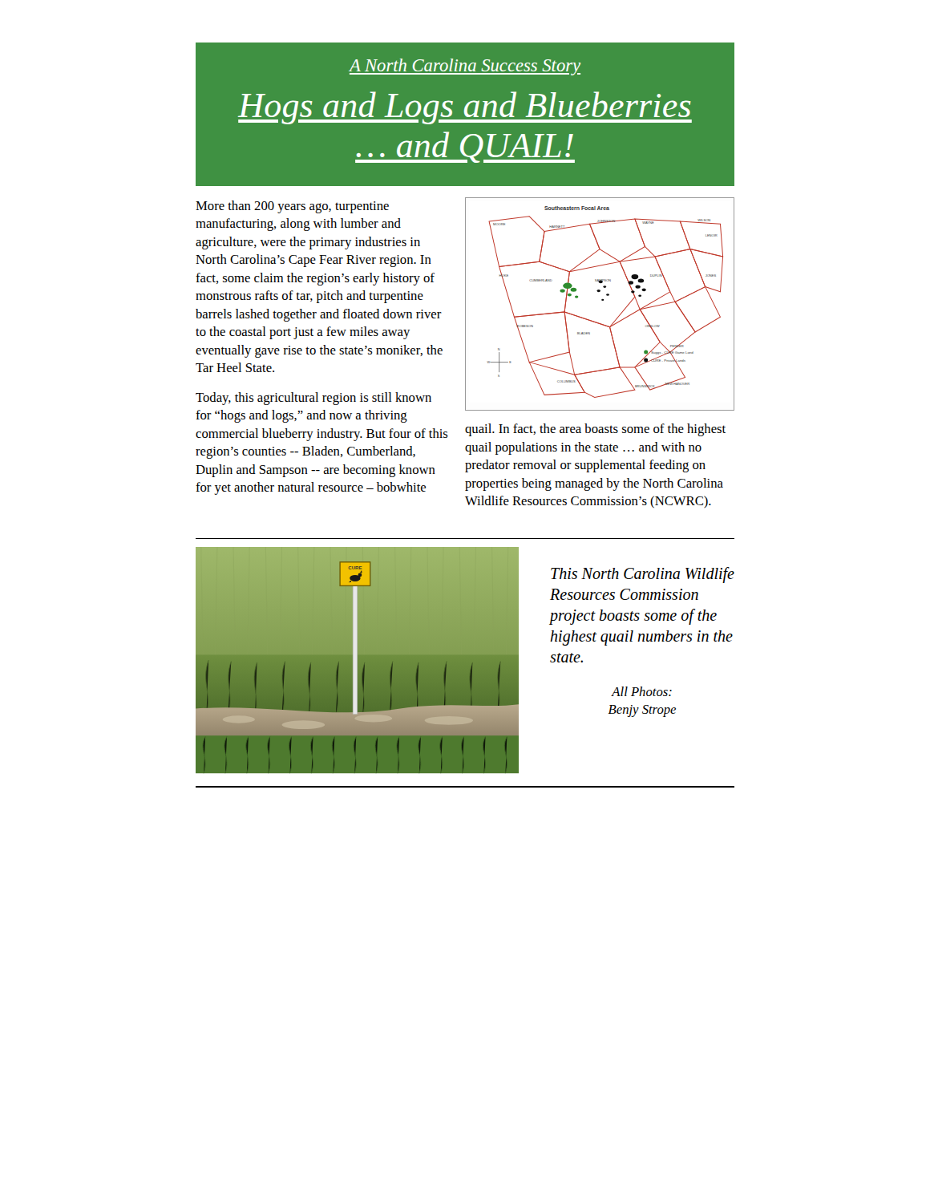A North Carolina Success Story
Hogs and Logs and Blueberries
… and QUAIL!
More than 200 years ago, turpentine manufacturing, along with lumber and agriculture, were the primary industries in North Carolina’s Cape Fear River region. In fact, some claim the region’s early history of monstrous rafts of tar, pitch and turpentine barrels lashed together and floated down river to the coastal port just a few miles away eventually gave rise to the state’s moniker, the Tar Heel State.
Today, this agricultural region is still known for “hogs and logs,” and now a thriving commercial blueberry industry. But four of this region’s counties -- Bladen, Cumberland, Duplin and Sampson -- are becoming known for yet another natural resource – bobwhite
Southeastern Focal Area MOORE HARNETT JOHNSTON WAYNE WILSON LENOIR HOKE CUMBERLAND SAMPSON DUPLIN JONES ROBESON BLADEN ONSLOW PENDER COLUMBUS BRUNSWICK NEW HANOVER N W E S Suggs - CURE Game Land CURE - Private Lands
quail. In fact, the area boasts some of the highest quail populations in the state … and with no predator removal or supplemental feeding on properties being managed by the North Carolina Wildlife Resources Commission’s (NCWRC).
CURE
This North Carolina Wildlife Resources Commission project boasts some of the highest quail numbers in the state.
All Photos:
Benjy Strope